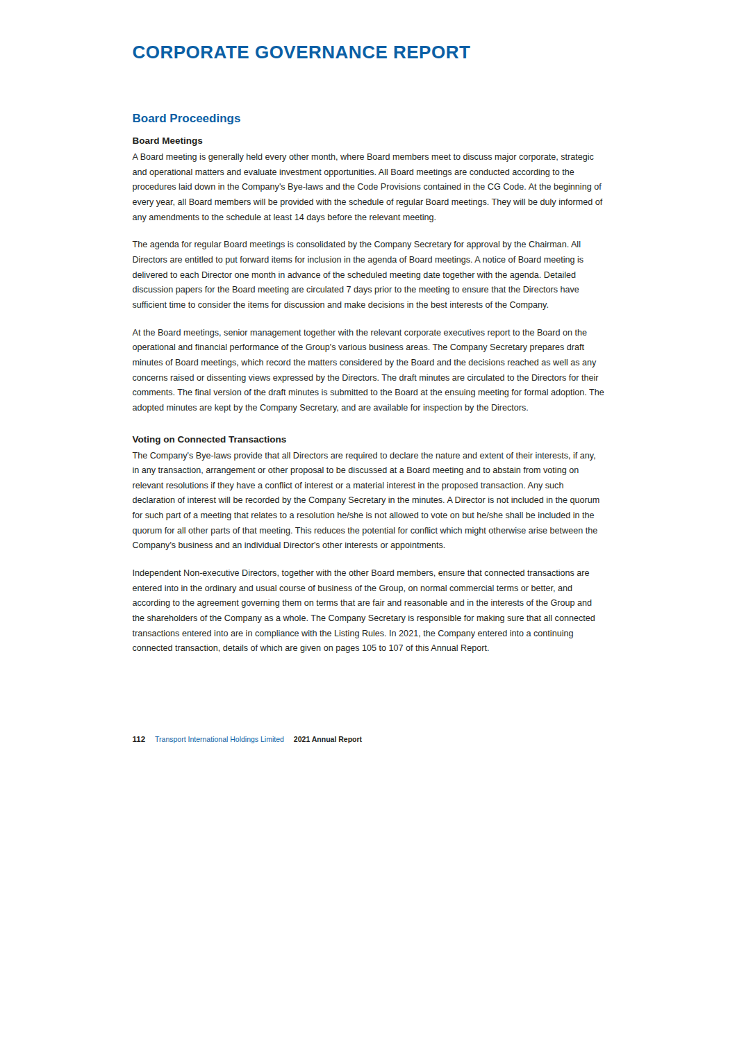CORPORATE GOVERNANCE REPORT
Board Proceedings
Board Meetings
A Board meeting is generally held every other month, where Board members meet to discuss major corporate, strategic and operational matters and evaluate investment opportunities. All Board meetings are conducted according to the procedures laid down in the Company's Bye-laws and the Code Provisions contained in the CG Code. At the beginning of every year, all Board members will be provided with the schedule of regular Board meetings. They will be duly informed of any amendments to the schedule at least 14 days before the relevant meeting.
The agenda for regular Board meetings is consolidated by the Company Secretary for approval by the Chairman. All Directors are entitled to put forward items for inclusion in the agenda of Board meetings. A notice of Board meeting is delivered to each Director one month in advance of the scheduled meeting date together with the agenda. Detailed discussion papers for the Board meeting are circulated 7 days prior to the meeting to ensure that the Directors have sufficient time to consider the items for discussion and make decisions in the best interests of the Company.
At the Board meetings, senior management together with the relevant corporate executives report to the Board on the operational and financial performance of the Group's various business areas. The Company Secretary prepares draft minutes of Board meetings, which record the matters considered by the Board and the decisions reached as well as any concerns raised or dissenting views expressed by the Directors. The draft minutes are circulated to the Directors for their comments. The final version of the draft minutes is submitted to the Board at the ensuing meeting for formal adoption. The adopted minutes are kept by the Company Secretary, and are available for inspection by the Directors.
Voting on Connected Transactions
The Company's Bye-laws provide that all Directors are required to declare the nature and extent of their interests, if any, in any transaction, arrangement or other proposal to be discussed at a Board meeting and to abstain from voting on relevant resolutions if they have a conflict of interest or a material interest in the proposed transaction. Any such declaration of interest will be recorded by the Company Secretary in the minutes. A Director is not included in the quorum for such part of a meeting that relates to a resolution he/she is not allowed to vote on but he/she shall be included in the quorum for all other parts of that meeting. This reduces the potential for conflict which might otherwise arise between the Company's business and an individual Director's other interests or appointments.
Independent Non-executive Directors, together with the other Board members, ensure that connected transactions are entered into in the ordinary and usual course of business of the Group, on normal commercial terms or better, and according to the agreement governing them on terms that are fair and reasonable and in the interests of the Group and the shareholders of the Company as a whole. The Company Secretary is responsible for making sure that all connected transactions entered into are in compliance with the Listing Rules. In 2021, the Company entered into a continuing connected transaction, details of which are given on pages 105 to 107 of this Annual Report.
112 Transport International Holdings Limited 2021 Annual Report